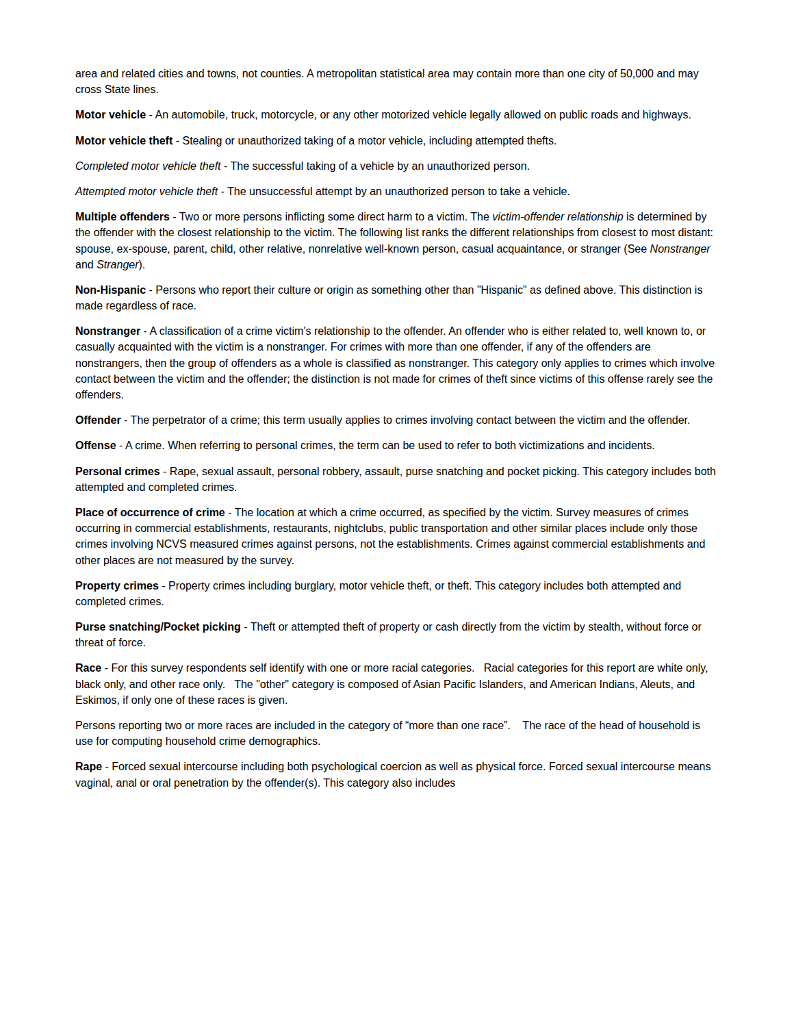area and related cities and towns, not counties. A metropolitan statistical area may contain more than one city of 50,000 and may cross State lines.
Motor vehicle - An automobile, truck, motorcycle, or any other motorized vehicle legally allowed on public roads and highways.
Motor vehicle theft - Stealing or unauthorized taking of a motor vehicle, including attempted thefts.
Completed motor vehicle theft - The successful taking of a vehicle by an unauthorized person.
Attempted motor vehicle theft - The unsuccessful attempt by an unauthorized person to take a vehicle.
Multiple offenders - Two or more persons inflicting some direct harm to a victim. The victim-offender relationship is determined by the offender with the closest relationship to the victim. The following list ranks the different relationships from closest to most distant: spouse, ex-spouse, parent, child, other relative, nonrelative well-known person, casual acquaintance, or stranger (See Nonstranger and Stranger).
Non-Hispanic - Persons who report their culture or origin as something other than "Hispanic" as defined above. This distinction is made regardless of race.
Nonstranger - A classification of a crime victim's relationship to the offender. An offender who is either related to, well known to, or casually acquainted with the victim is a nonstranger. For crimes with more than one offender, if any of the offenders are nonstrangers, then the group of offenders as a whole is classified as nonstranger. This category only applies to crimes which involve contact between the victim and the offender; the distinction is not made for crimes of theft since victims of this offense rarely see the offenders.
Offender - The perpetrator of a crime; this term usually applies to crimes involving contact between the victim and the offender.
Offense - A crime. When referring to personal crimes, the term can be used to refer to both victimizations and incidents.
Personal crimes - Rape, sexual assault, personal robbery, assault, purse snatching and pocket picking. This category includes both attempted and completed crimes.
Place of occurrence of crime - The location at which a crime occurred, as specified by the victim. Survey measures of crimes occurring in commercial establishments, restaurants, nightclubs, public transportation and other similar places include only those crimes involving NCVS measured crimes against persons, not the establishments. Crimes against commercial establishments and other places are not measured by the survey.
Property crimes - Property crimes including burglary, motor vehicle theft, or theft. This category includes both attempted and completed crimes.
Purse snatching/Pocket picking - Theft or attempted theft of property or cash directly from the victim by stealth, without force or threat of force.
Race - For this survey respondents self identify with one or more racial categories. Racial categories for this report are white only, black only, and other race only. The "other" category is composed of Asian Pacific Islanders, and American Indians, Aleuts, and Eskimos, if only one of these races is given.
Persons reporting two or more races are included in the category of “more than one race”. The race of the head of household is use for computing household crime demographics.
Rape - Forced sexual intercourse including both psychological coercion as well as physical force. Forced sexual intercourse means vaginal, anal or oral penetration by the offender(s). This category also includes